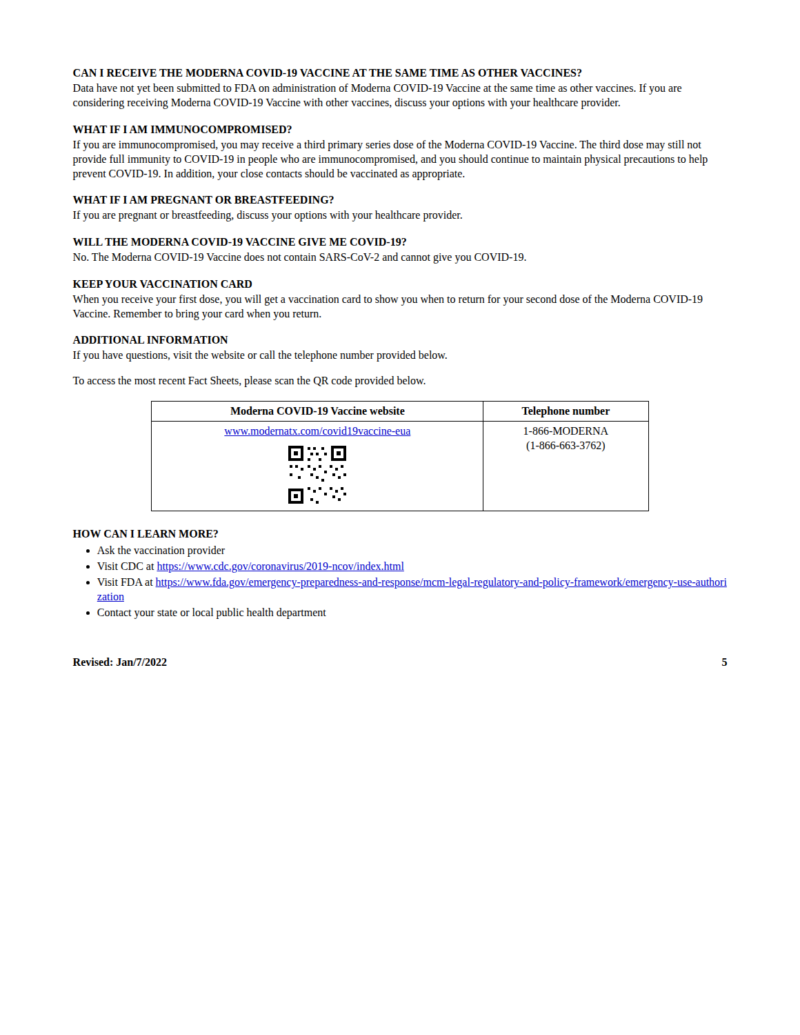Can I receive the Moderna COVID-19 Vaccine at the same time as other vaccines?
Data have not yet been submitted to FDA on administration of Moderna COVID-19 Vaccine at the same time as other vaccines. If you are considering receiving Moderna COVID-19 Vaccine with other vaccines, discuss your options with your healthcare provider.
What if I am immunocompromised?
If you are immunocompromised, you may receive a third primary series dose of the Moderna COVID-19 Vaccine. The third dose may still not provide full immunity to COVID-19 in people who are immunocompromised, and you should continue to maintain physical precautions to help prevent COVID-19. In addition, your close contacts should be vaccinated as appropriate.
What if I am pregnant or breastfeeding?
If you are pregnant or breastfeeding, discuss your options with your healthcare provider.
Will the Moderna COVID-19 Vaccine give me COVID-19?
No. The Moderna COVID-19 Vaccine does not contain SARS-CoV-2 and cannot give you COVID-19.
Keep your vaccination card
When you receive your first dose, you will get a vaccination card to show you when to return for your second dose of the Moderna COVID-19 Vaccine. Remember to bring your card when you return.
Additional information
If you have questions, visit the website or call the telephone number provided below.
To access the most recent Fact Sheets, please scan the QR code provided below.
| Moderna COVID-19 Vaccine website | Telephone number |
| --- | --- |
| www.modernatx.com/covid19vaccine-eua | 1-866-MODERNA (1-866-663-3762) |
How can I learn more?
Ask the vaccination provider
Visit CDC at https://www.cdc.gov/coronavirus/2019-ncov/index.html
Visit FDA at https://www.fda.gov/emergency-preparedness-and-response/mcm-legal-regulatory-and-policy-framework/emergency-use-authorization
Contact your state or local public health department
Revised: Jan/7/2022 5